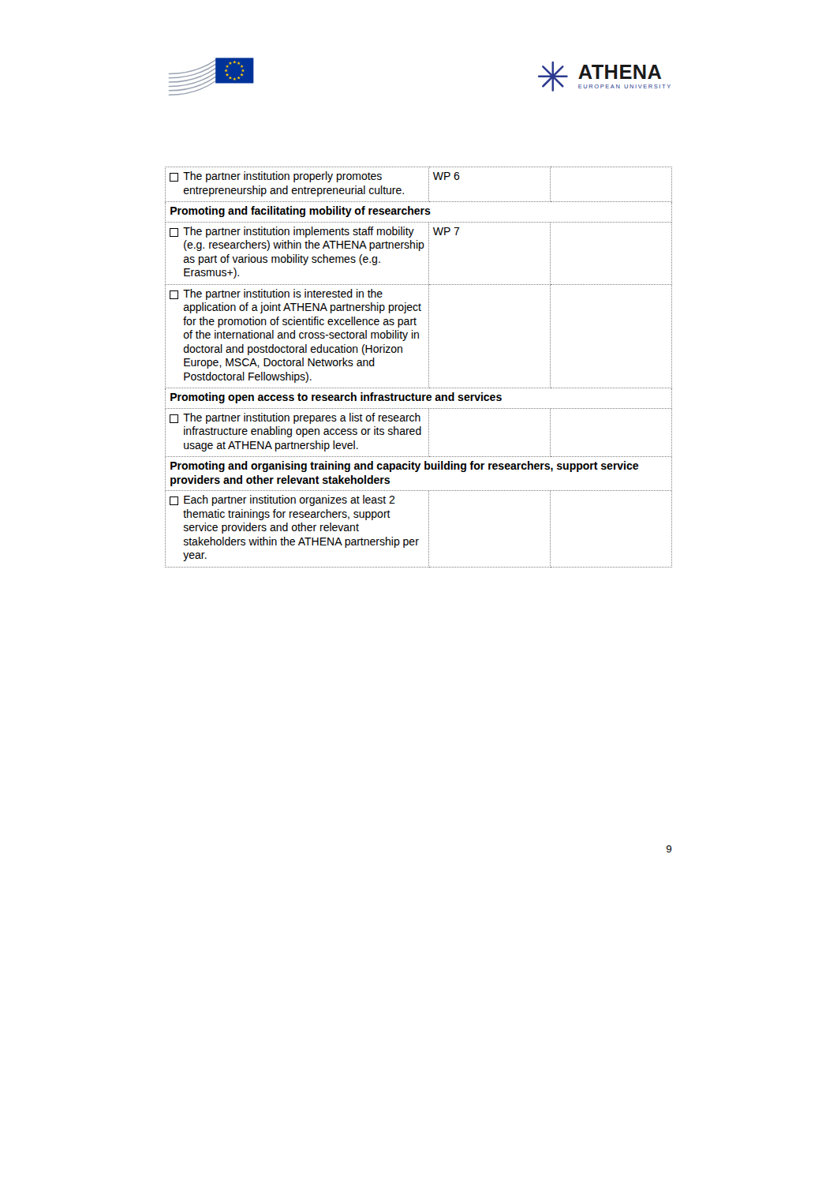ATHENA
EUROPEAN UNIVERSITY
| The partner institution properly promotes entrepreneurship and entrepreneurial culture. | WP 6 | |
| Promoting and facilitating mobility of researchers |
| The partner institution implements staff mobility (e.g. researchers) within the ATHENA partnership as part of various mobility schemes (e.g. Erasmus+). | WP 7 | |
| The partner institution is interested in the application of a joint ATHENA partnership project for the promotion of scientific excellence as part of the international and cross-sectoral mobility in doctoral and postdoctoral education (Horizon Europe, MSCA, Doctoral Networks and Postdoctoral Fellowships). | | |
| Promoting open access to research infrastructure and services |
| The partner institution prepares a list of research infrastructure enabling open access or its shared usage at ATHENA partnership level. | | |
| Promoting and organising training and capacity building for researchers, support service providers and other relevant stakeholders |
| Each partner institution organizes at least 2 thematic trainings for researchers, support service providers and other relevant stakeholders within the ATHENA partnership per year. | | |
9